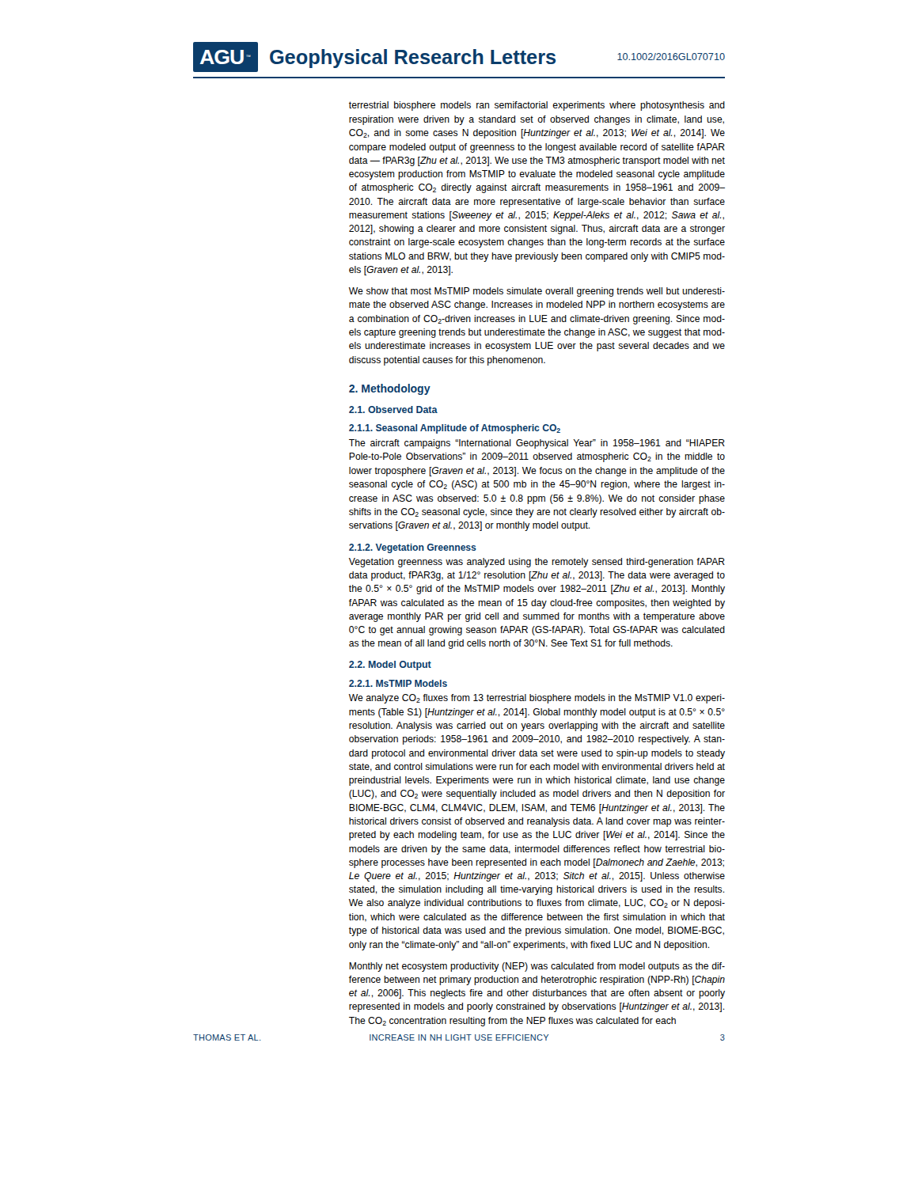AGU™ Geophysical Research Letters 10.1002/2016GL070710
terrestrial biosphere models ran semifactorial experiments where photosynthesis and respiration were driven by a standard set of observed changes in climate, land use, CO2, and in some cases N deposition [Huntzinger et al., 2013; Wei et al., 2014]. We compare modeled output of greenness to the longest available record of satellite fAPAR data — fPAR3g [Zhu et al., 2013]. We use the TM3 atmospheric transport model with net ecosystem production from MsTMIP to evaluate the modeled seasonal cycle amplitude of atmospheric CO2 directly against aircraft measurements in 1958–1961 and 2009–2010. The aircraft data are more representative of large-scale behavior than surface measurement stations [Sweeney et al., 2015; Keppel-Aleks et al., 2012; Sawa et al., 2012], showing a clearer and more consistent signal. Thus, aircraft data are a stronger constraint on large-scale ecosystem changes than the long-term records at the surface stations MLO and BRW, but they have previously been compared only with CMIP5 models [Graven et al., 2013].
We show that most MsTMIP models simulate overall greening trends well but underestimate the observed ASC change. Increases in modeled NPP in northern ecosystems are a combination of CO2-driven increases in LUE and climate-driven greening. Since models capture greening trends but underestimate the change in ASC, we suggest that models underestimate increases in ecosystem LUE over the past several decades and we discuss potential causes for this phenomenon.
2. Methodology
2.1. Observed Data
2.1.1. Seasonal Amplitude of Atmospheric CO2
The aircraft campaigns “International Geophysical Year” in 1958–1961 and “HIAPER Pole-to-Pole Observations” in 2009–2011 observed atmospheric CO2 in the middle to lower troposphere [Graven et al., 2013]. We focus on the change in the amplitude of the seasonal cycle of CO2 (ASC) at 500 mb in the 45–90°N region, where the largest increase in ASC was observed: 5.0 ± 0.8 ppm (56 ± 9.8%). We do not consider phase shifts in the CO2 seasonal cycle, since they are not clearly resolved either by aircraft observations [Graven et al., 2013] or monthly model output.
2.1.2. Vegetation Greenness
Vegetation greenness was analyzed using the remotely sensed third-generation fAPAR data product, fPAR3g, at 1/12° resolution [Zhu et al., 2013]. The data were averaged to the 0.5° × 0.5° grid of the MsTMIP models over 1982–2011 [Zhu et al., 2013]. Monthly fAPAR was calculated as the mean of 15 day cloud-free composites, then weighted by average monthly PAR per grid cell and summed for months with a temperature above 0°C to get annual growing season fAPAR (GS-fAPAR). Total GS-fAPAR was calculated as the mean of all land grid cells north of 30°N. See Text S1 for full methods.
2.2. Model Output
2.2.1. MsTMIP Models
We analyze CO2 fluxes from 13 terrestrial biosphere models in the MsTMIP V1.0 experiments (Table S1) [Huntzinger et al., 2014]. Global monthly model output is at 0.5° × 0.5° resolution. Analysis was carried out on years overlapping with the aircraft and satellite observation periods: 1958–1961 and 2009–2010, and 1982–2010 respectively. A standard protocol and environmental driver data set were used to spin-up models to steady state, and control simulations were run for each model with environmental drivers held at preindustrial levels. Experiments were run in which historical climate, land use change (LUC), and CO2 were sequentially included as model drivers and then N deposition for BIOME-BGC, CLM4, CLM4VIC, DLEM, ISAM, and TEM6 [Huntzinger et al., 2013]. The historical drivers consist of observed and reanalysis data. A land cover map was reinterpreted by each modeling team, for use as the LUC driver [Wei et al., 2014]. Since the models are driven by the same data, intermodel differences reflect how terrestrial biosphere processes have been represented in each model [Dalmonech and Zaehle, 2013; Le Quere et al., 2015; Huntzinger et al., 2013; Sitch et al., 2015]. Unless otherwise stated, the simulation including all time-varying historical drivers is used in the results. We also analyze individual contributions to fluxes from climate, LUC, CO2 or N deposition, which were calculated as the difference between the first simulation in which that type of historical data was used and the previous simulation. One model, BIOME-BGC, only ran the “climate-only” and “all-on” experiments, with fixed LUC and N deposition.
Monthly net ecosystem productivity (NEP) was calculated from model outputs as the difference between net primary production and heterotrophic respiration (NPP-Rh) [Chapin et al., 2006]. This neglects fire and other disturbances that are often absent or poorly represented in models and poorly constrained by observations [Huntzinger et al., 2013]. The CO2 concentration resulting from the NEP fluxes was calculated for each
THOMAS ET AL.
INCREASE IN NH LIGHT USE EFFICIENCY
3